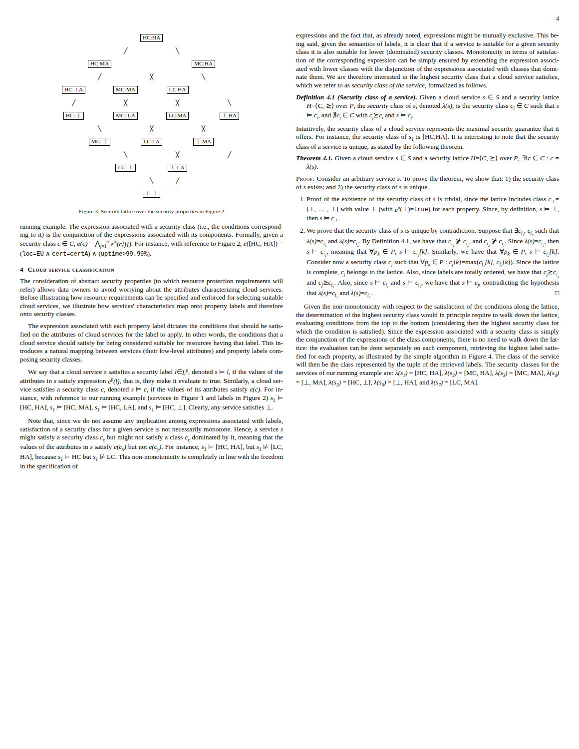4
| | | | HC:HA | | | |
| | | ╱ | | ╲ | | |
| | HC:MA | | | | MC:HA | |
| | ╱ | | ╳ | | ╲ | |
| HC: LA | | MC:MA | | LC:HA | | |
| ╱ | | ╳ | | ╳ | | ╲ |
| HC: ⊥ | | MC: LA | | LC:MA | | ⊥:HA |
| | ╲ | | ╳ | | ╳ | |
| | MC: ⊥ | | LC:LA | | ⊥:MA | |
| | | ╲ | | ╳ | | ╱ |
| | | LC: ⊥ | | ⊥:LA | | |
| | | | ╲ | ╱ | | |
| | | | ⊥: ⊥ | | | |
Figure 3. Security lattice over the security properties in Figure 2
running example. The expression associated with a security class (i.e., the conditions corresponding to it) is the conjunction of the expressions associated with its components. Formally, given a security class c ∈ C, e(c) = ⋀j=1n epj(c[j]). For instance, with reference to Figure 2, e([HC, HA]) = (loc=EU ∧ cert=certA) ∧ (uptime>99.99%).
4 Cloud service classification
The consideration of abstract security properties (to which resource protection requirements will refer) allows data owners to avoid worrying about the attributes characterizing cloud services. Before illustrating how resource requirements can be specified and enforced for selecting suitable cloud services, we illustrate how services' characteristics map onto property labels and therefore onto security classes.
The expression associated with each property label dictates the conditions that should be satisfied on the attributes of cloud services for the label to apply. In other words, the conditions that a cloud service should satisfy for being considered suitable for resources having that label. This introduces a natural mapping between services (their low-level attributes) and property labels composing security classes.
We say that a cloud service s satisfies a security label l∈Lp, denoted s ⊨ l, if the values of the attributes in s satisfy expression ep(l), that is, they make it evaluate to true. Similarly, a cloud service satisfies a security class c, denoted s ⊨ c, if the values of its attributes satisfy e(c). For instance, with reference to our running example (services in Figure 1 and labels in Figure 2) s1 ⊨ [HC, HA], s1 ⊨ [HC, MA], s1 ⊨ [HC, LA], and s1 ⊨ [HC, ⊥]. Clearly, any service satisfies ⊥.
Note that, since we do not assume any implication among expressions associated with labels, satisfaction of a security class for a given service is not necessarily monotone. Hence, a service s might satisfy a security class cx but might not satisfy a class cy dominated by it, meaning that the values of the attributes in s satisfy e(cx) but not e(cy). For instance, s1 ⊨ [HC, HA], but s1 ⊭ [LC, HA], because s1 ⊨ HC but s1 ⊭ LC. This non-monotonicity is completely in line with the freedom in the specification of
expressions and the fact that, as already noted, expressions might be mutually exclusive. This being said, given the semantics of labels, it is clear that if a service is suitable for a given security class it is also suitable for lower (dominated) security classes. Monotonicity in terms of satisfaction of the corresponding expression can be simply ensured by extending the expression associated with lower classes with the disjunction of the expressions associated with classes that dominate them. We are therefore interested in the highest security class that a cloud service satisfies, which we refer to as security class of the service, formalized as follows.
Definition 4.1 (Security class of a service). Given a cloud service s ∈ S and a security lattice H=⟨C, ⪰⟩ over P, the security class of s, denoted λ(s), is the security class ci ∈ C such that s ⊨ ci, and ∄cj ∈ C with cj⪰ci and s ⊨ cj.
Intuitively, the security class of a cloud service represents the maximal security guarantee that it offers. For instance, the security class of s1 is [HC,HA]. It is interesting to note that the security class of a service is unique, as stated by the following theorem.
Theorem 4.1. Given a cloud service s ∈ S and a security lattice H=⟨C, ⪰⟩ over P, ∃!c ∈ C : c = λ(s).
Proof: Consider an arbitrary service s. To prove the theorem, we show that: 1) the security class of s exists; and 2) the security class of s is unique.
Proof of the existence of the security class of s is trivial, since the lattice includes class c⊥=[⊥, … , ⊥] with value ⊥ (with ep(⊥)=true) for each property. Since, by definition, s ⊨ ⊥, then s ⊨ c⊥.
We prove that the security class of s is unique by contradiction. Suppose that ∃ci1, ci2 such that λ(s)=ci1 and λ(s)=ci2. By Definition 4.1, we have that ci1 ⋡ ci2, and ci2 ⋡ ci1. Since λ(s)=ci1, then s ⊨ ci1, meaning that ∀pk ∈ P, s ⊨ ci1[k]. Similarly, we have that ∀pk ∈ P, s ⊨ ci2[k]. Consider now a security class cj such that ∀pk ∈ P : cj[k]=max(ci1[k], ci2[k]). Since the lattice is complete, cj belongs to the lattice. Also, since labels are totally ordered, we have that cj⪰ci1 and cj⪰ci2. Also, since s ⊨ ci1 and s ⊨ ci2, we have that s ⊨ cj, contradicting the hypothesis that λ(s)=ci1 and λ(s)=ci2. □
Given the non-monotonicity with respect to the satisfaction of the conditions along the lattice, the determination of the highest security class would in principle require to walk down the lattice, evaluating conditions from the top to the bottom (considering then the highest security class for which the condition is satisfied). Since the expression associated with a security class is simply the conjunction of the expressions of the class components, there is no need to walk down the lattice: the evaluation can be done separately on each component, retrieving the highest label satisfied for each property, as illustrated by the simple algorithm in Figure 4. The class of the service will then be the class represented by the tuple of the retrieved labels. The security classes for the services of our running example are: λ(s1) = [HC, HA], λ(s2) = [MC, HA], λ(s3) = [MC, MA], λ(s4) = [⊥, MA], λ(s5) = [HC, ⊥], λ(s6) = [⊥, HA], and λ(s7) = [LC, MA].